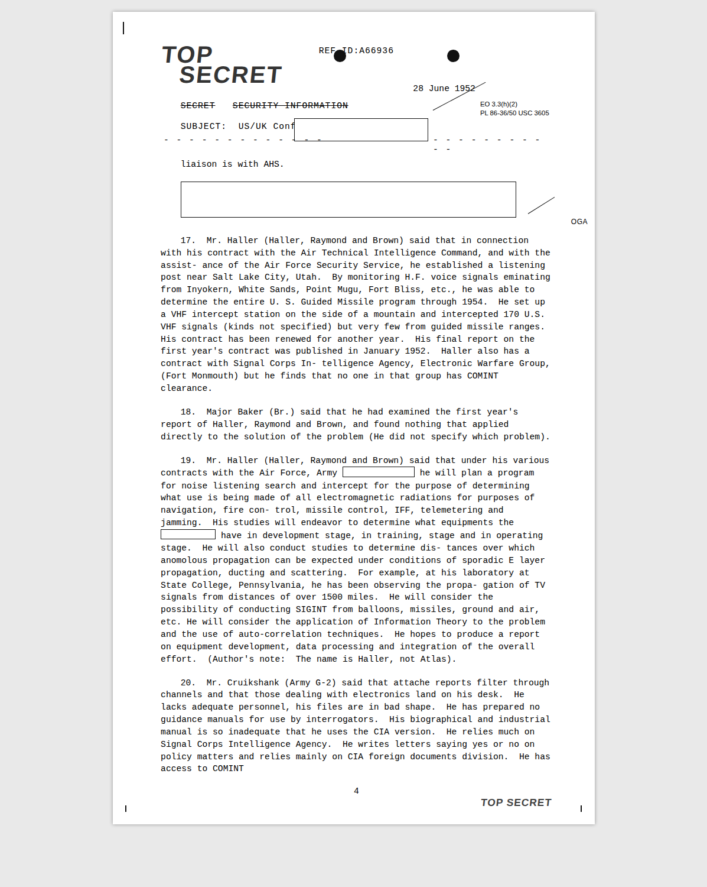TOPSECRET
REF ID:A66936
28 June 1952
SECRET SECURITY INFORMATION
EO 3.3(h)(2)
PL 86-36/50 USC 3605
SUBJECT: US/UK Conference on - - - - - - - - - - - - - - - - - - - - - - - -
liaison is with AHS.
17. Mr. Haller (Haller, Raymond and Brown) said that in connection with his contract with the Air Technical Intelligence Command, and with the assist- ance of the Air Force Security Service, he established a listening post near Salt Lake City, Utah. By monitoring H.F. voice signals eminating from Inyokern, White Sands, Point Mugu, Fort Bliss, etc., he was able to determine the entire U. S. Guided Missile program through 1954. He set up a VHF intercept station on the side of a mountain and intercepted 170 U.S. VHF signals (kinds not specified) but very few from guided missile ranges. His contract has been renewed for another year. His final report on the first year's contract was published in January 1952. Haller also has a contract with Signal Corps In- telligence Agency, Electronic Warfare Group, (Fort Monmouth) but he finds that no one in that group has COMINT clearance.
OGA
18. Major Baker (Br.) said that he had examined the first year's report of Haller, Raymond and Brown, and found nothing that applied directly to the solution of the problem (He did not specify which problem).
19. Mr. Haller (Haller, Raymond and Brown) said that under his various contracts with the Air Force, Army he will plan a program for noise listening search and intercept for the purpose of determining what use is being made of all electromagnetic radiations for purposes of navigation, fire con- trol, missile control, IFF, telemetering and jamming. His studies will endeavor to determine what equipments the have in development stage, in training, stage and in operating stage. He will also conduct studies to determine dis- tances over which anomolous propagation can be expected under conditions of sporadic E layer propagation, ducting and scattering. For example, at his laboratory at State College, Pennsylvania, he has been observing the propa- gation of TV signals from distances of over 1500 miles. He will consider the possibility of conducting SIGINT from balloons, missiles, ground and air, etc. He will consider the application of Information Theory to the problem and the use of auto-correlation techniques. He hopes to produce a report on equipment development, data processing and integration of the overall effort. (Author's note: The name is Haller, not Atlas).
20. Mr. Cruikshank (Army G-2) said that attache reports filter through channels and that those dealing with electronics land on his desk. He lacks adequate personnel, his files are in bad shape. He has prepared no guidance manuals for use by interrogators. His biographical and industrial manual is so inadequate that he uses the CIA version. He relies much on Signal Corps Intelligence Agency. He writes letters saying yes or no on policy matters and relies mainly on CIA foreign documents division. He has access to COMINT
4
TOP SECRET